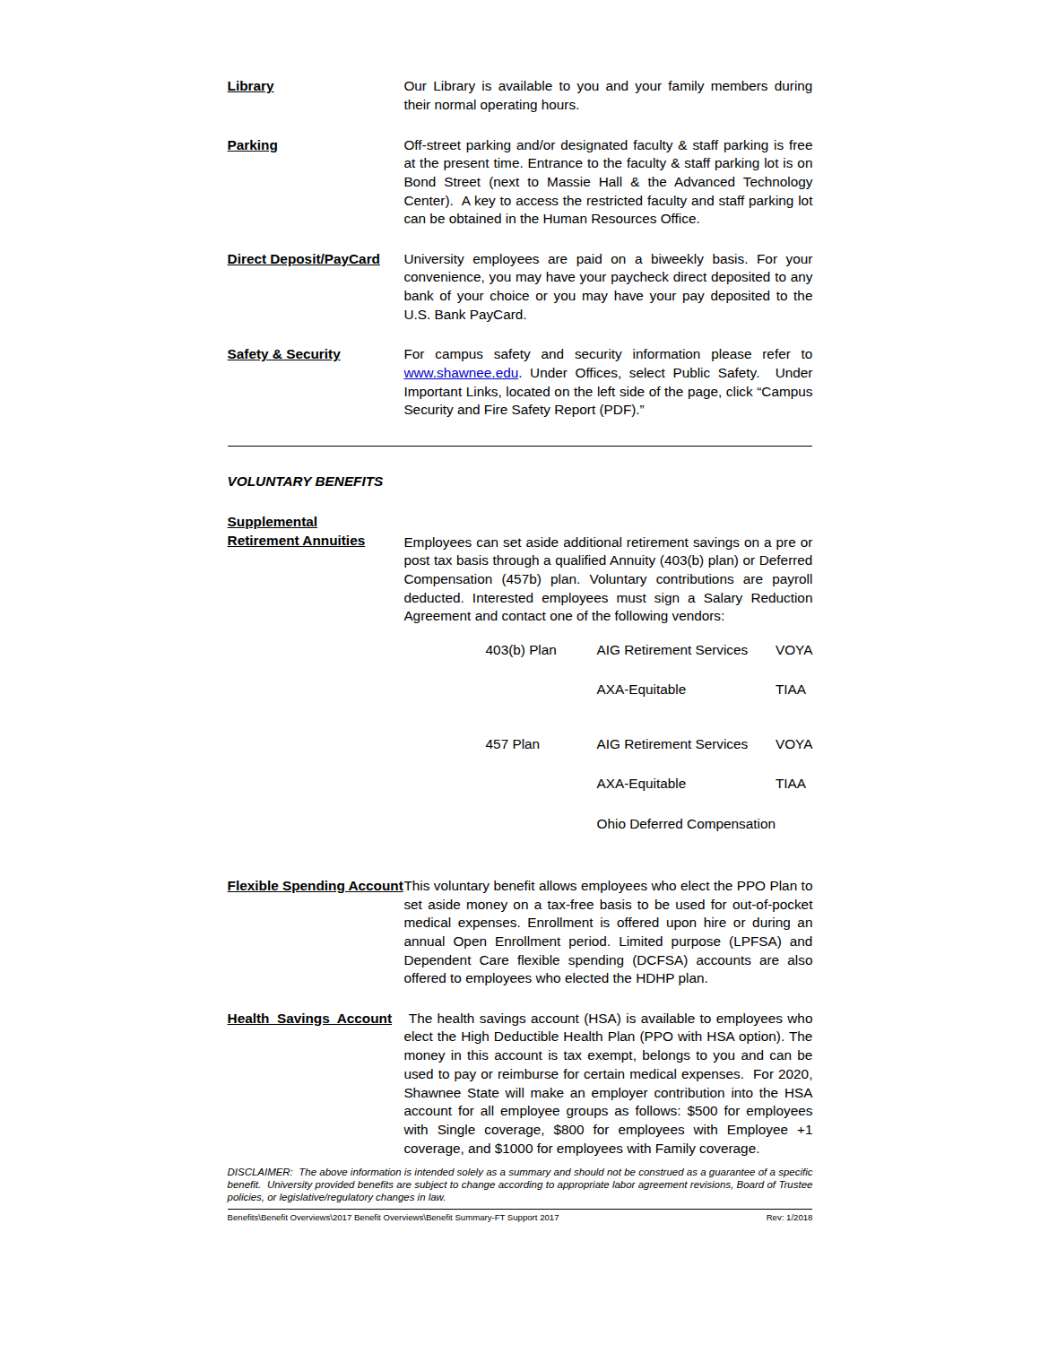| Library | Our Library is available to you and your family members during their normal operating hours. |
| Parking | Off-street parking and/or designated faculty & staff parking is free at the present time. Entrance to the faculty & staff parking lot is on Bond Street (next to Massie Hall & the Advanced Technology Center). A key to access the restricted faculty and staff parking lot can be obtained in the Human Resources Office. |
| Direct Deposit/PayCard | University employees are paid on a biweekly basis. For your convenience, you may have your paycheck direct deposited to any bank of your choice or you may have your pay deposited to the U.S. Bank PayCard. |
| Safety & Security | For campus safety and security information please refer to www.shawnee.edu . Under Offices, select Public Safety. Under Important Links, located on the left side of the page, click “Campus Security and Fire Safety Report (PDF).” |
VOLUNTARY BENEFITS
| Supplemental Retirement Annuities | Employees can set aside additional retirement savings on a pre or post tax basis through a qualified Annuity (403(b) plan) or Deferred Compensation (457b) plan. Voluntary contributions are payroll deducted. Interested employees must sign a Salary Reduction Agreement and contact one of the following vendors: / 403(b) Plan / AIG Retirement Services / VOYA / / / AXA-Equitable / TIAA / / 457 Plan / AIG Retirement Services / VOYA / / / AXA-Equitable / TIAA / / / Ohio Deferred Compensation / / |
| Flexible Spending Account | This voluntary benefit allows employees who elect the PPO Plan to set aside money on a tax-free basis to be used for out-of-pocket medical expenses. Enrollment is offered upon hire or during an annual Open Enrollment period. Limited purpose (LPFSA) and Dependent Care flexible spending (DCFSA) accounts are also offered to employees who elected the HDHP plan. |
| Health Savings Account | The health savings account (HSA) is available to employees who elect the High Deductible Health Plan (PPO with HSA option). The money in this account is tax exempt, belongs to you and can be used to pay or reimburse for certain medical expenses. For 2020, Shawnee State will make an employer contribution into the HSA account for all employee groups as follows: $500 for employees with Single coverage, $800 for employees with Employee +1 coverage, and $1000 for employees with Family coverage. |
DISCLAIMER: The above information is intended solely as a summary and should not be construed as a guarantee of a specific benefit. University provided benefits are subject to change according to appropriate labor agreement revisions, Board of Trustee policies, or legislative/regulatory changes in law.
Benefits\Benefit Overviews\2017 Benefit Overviews\Benefit Summary-FT Support 2017 Rev: 1/2018